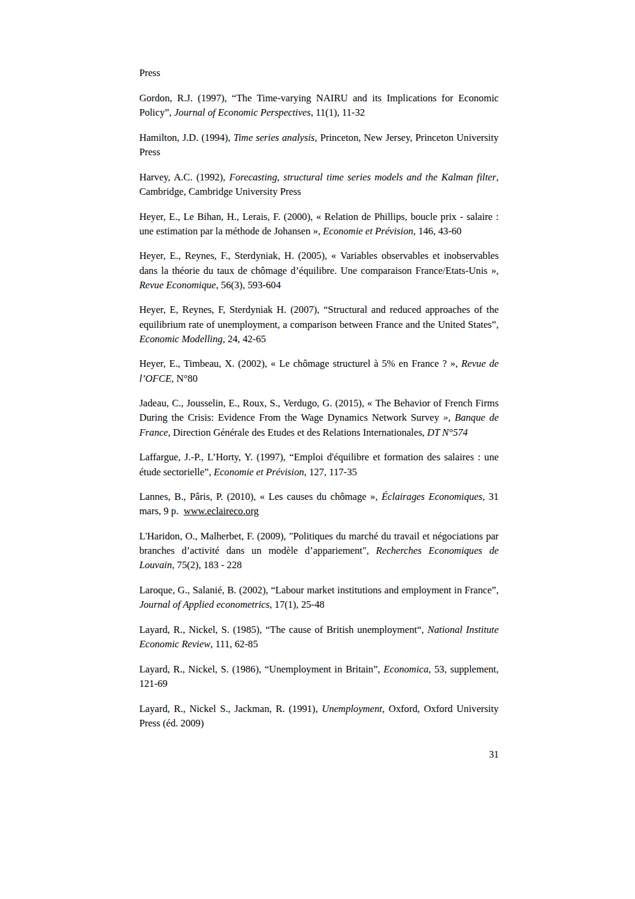Press
Gordon, R.J. (1997), “The Time-varying NAIRU and its Implications for Economic Policy”, Journal of Economic Perspectives, 11(1), 11-32
Hamilton, J.D. (1994), Time series analysis, Princeton, New Jersey, Princeton University Press
Harvey, A.C. (1992), Forecasting, structural time series models and the Kalman filter, Cambridge, Cambridge University Press
Heyer, E., Le Bihan, H., Lerais, F. (2000), « Relation de Phillips, boucle prix - salaire : une estimation par la méthode de Johansen », Economie et Prévision, 146, 43-60
Heyer, E., Reynes, F., Sterdyniak, H. (2005), « Variables observables et inobservables dans la théorie du taux de chômage d’équilibre. Une comparaison France/Etats-Unis », Revue Economique, 56(3), 593-604
Heyer, E, Reynes, F, Sterdyniak H. (2007), “Structural and reduced approaches of the equilibrium rate of unemployment, a comparison between France and the United States”, Economic Modelling, 24, 42-65
Heyer, E., Timbeau, X. (2002), « Le chômage structurel à 5% en France ? », Revue de l’OFCE, N°80
Jadeau, C., Jousselin, E., Roux, S., Verdugo, G. (2015), « The Behavior of French Firms During the Crisis: Evidence From the Wage Dynamics Network Survey », Banque de France, Direction Générale des Etudes et des Relations Internationales, DT N°574
Laffargue, J.-P., L’Horty, Y. (1997), “Emploi d'équilibre et formation des salaires : une étude sectorielle”, Economie et Prévision, 127, 117-35
Lannes, B., Pâris, P. (2010), « Les causes du chômage », Éclairages Economiques, 31 mars, 9 p. www.eclaireco.org
L'Haridon, O., Malherbet, F. (2009), "Politiques du marché du travail et négociations par branches d’activité dans un modèle d’appariement", Recherches Economiques de Louvain, 75(2), 183 - 228
Laroque, G., Salanié, B. (2002), “Labour market institutions and employment in France”, Journal of Applied econometrics, 17(1), 25-48
Layard, R., Nickel, S. (1985), “The cause of British unemployment“, National Institute Economic Review, 111, 62-85
Layard, R., Nickel, S. (1986), “Unemployment in Britain”, Economica, 53, supplement, 121-69
Layard, R., Nickel S., Jackman, R. (1991), Unemployment, Oxford, Oxford University Press (éd. 2009)
31